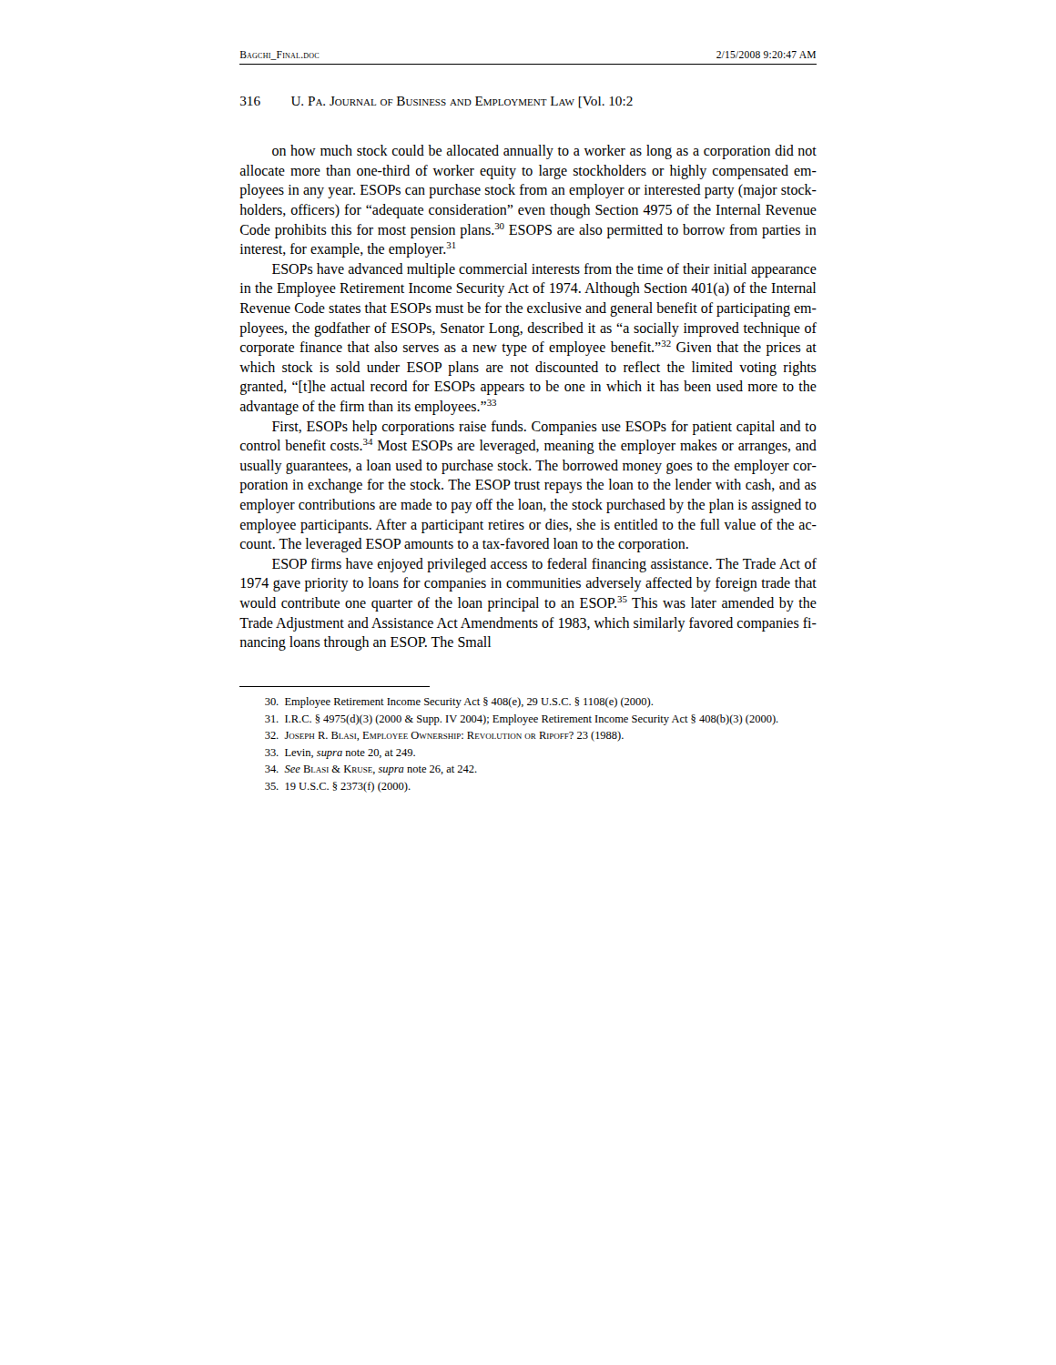Bagchi_Final.doc 2/15/2008 9:20:47 AM
316 U. Pa. Journal of Business and Employment Law [Vol. 10:2
on how much stock could be allocated annually to a worker as long as a corporation did not allocate more than one-third of worker equity to large stockholders or highly compensated employees in any year. ESOPs can purchase stock from an employer or interested party (major stockholders, officers) for “adequate consideration” even though Section 4975 of the Internal Revenue Code prohibits this for most pension plans.30 ESOPS are also permitted to borrow from parties in interest, for example, the employer.31
ESOPs have advanced multiple commercial interests from the time of their initial appearance in the Employee Retirement Income Security Act of 1974. Although Section 401(a) of the Internal Revenue Code states that ESOPs must be for the exclusive and general benefit of participating employees, the godfather of ESOPs, Senator Long, described it as “a socially improved technique of corporate finance that also serves as a new type of employee benefit.”32 Given that the prices at which stock is sold under ESOP plans are not discounted to reflect the limited voting rights granted, “[t]he actual record for ESOPs appears to be one in which it has been used more to the advantage of the firm than its employees.”33
First, ESOPs help corporations raise funds. Companies use ESOPs for patient capital and to control benefit costs.34 Most ESOPs are leveraged, meaning the employer makes or arranges, and usually guarantees, a loan used to purchase stock. The borrowed money goes to the employer corporation in exchange for the stock. The ESOP trust repays the loan to the lender with cash, and as employer contributions are made to pay off the loan, the stock purchased by the plan is assigned to employee participants. After a participant retires or dies, she is entitled to the full value of the account. The leveraged ESOP amounts to a tax-favored loan to the corporation.
ESOP firms have enjoyed privileged access to federal financing assistance. The Trade Act of 1974 gave priority to loans for companies in communities adversely affected by foreign trade that would contribute one quarter of the loan principal to an ESOP.35 This was later amended by the Trade Adjustment and Assistance Act Amendments of 1983, which similarly favored companies financing loans through an ESOP. The Small
30. Employee Retirement Income Security Act § 408(e), 29 U.S.C. § 1108(e) (2000).
31. I.R.C. § 4975(d)(3) (2000 & Supp. IV 2004); Employee Retirement Income Security Act § 408(b)(3) (2000).
32. Joseph R. Blasi, Employee Ownership: Revolution or Ripoff? 23 (1988).
33. Levin, supra note 20, at 249.
34. See Blasi & Kruse, supra note 26, at 242.
35. 19 U.S.C. § 2373(f) (2000).